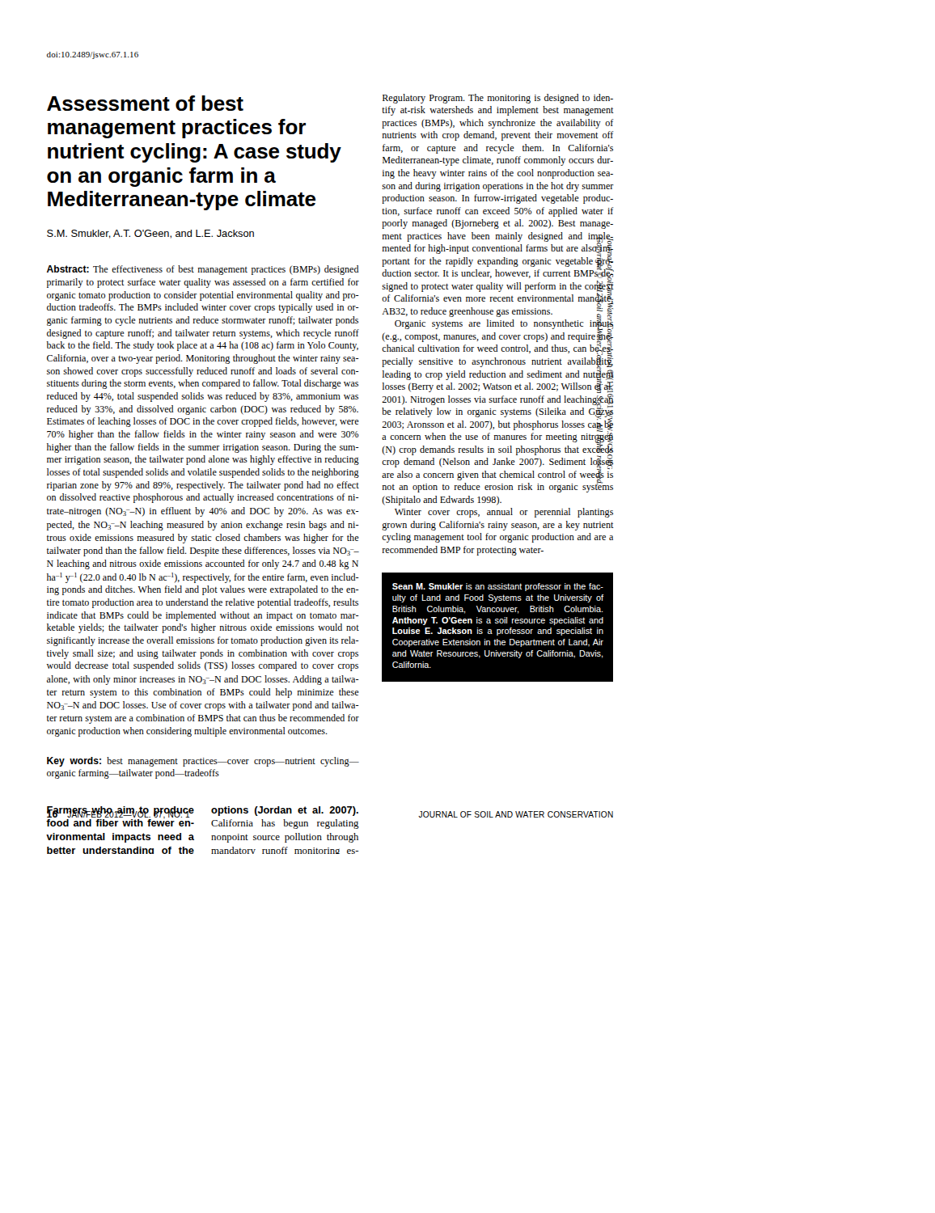doi:10.2489/jswc.67.1.16
Assessment of best management practices for nutrient cycling: A case study on an organic farm in a Mediterranean-type climate
S.M. Smukler, A.T. O'Geen, and L.E. Jackson
Abstract: The effectiveness of best management practices (BMPs) designed primarily to protect surface water quality was assessed on a farm certified for organic tomato production to consider potential environmental quality and production tradeoffs. The BMPs included winter cover crops typically used in organic farming to cycle nutrients and reduce stormwater runoff; tailwater ponds designed to capture runoff; and tailwater return systems, which recycle runoff back to the field. The study took place at a 44 ha (108 ac) farm in Yolo County, California, over a two-year period. Monitoring throughout the winter rainy season showed cover crops successfully reduced runoff and loads of several constituents during the storm events, when compared to fallow. Total discharge was reduced by 44%, total suspended solids was reduced by 83%, ammonium was reduced by 33%, and dissolved organic carbon (DOC) was reduced by 58%. Estimates of leaching losses of DOC in the cover cropped fields, however, were 70% higher than the fallow fields in the winter rainy season and were 30% higher than the fallow fields in the summer irrigation season. During the summer irrigation season, the tailwater pond alone was highly effective in reducing losses of total suspended solids and volatile suspended solids to the neighboring riparian zone by 97% and 89%, respectively. The tailwater pond had no effect on dissolved reactive phosphorous and actually increased concentrations of nitrate–nitrogen (NO3––N) in effluent by 40% and DOC by 20%. As was expected, the NO3––N leaching measured by anion exchange resin bags and nitrous oxide emissions measured by static closed chambers was higher for the tailwater pond than the fallow field. Despite these differences, losses via NO3––N leaching and nitrous oxide emissions accounted for only 24.7 and 0.48 kg N ha–1 y–1 (22.0 and 0.40 lb N ac–1), respectively, for the entire farm, even including ponds and ditches. When field and plot values were extrapolated to the entire tomato production area to understand the relative potential tradeoffs, results indicate that BMPs could be implemented without an impact on tomato marketable yields; the tailwater pond's higher nitrous oxide emissions would not significantly increase the overall emissions for tomato production given its relatively small size; and using tailwater ponds in combination with cover crops would decrease total suspended solids (TSS) losses compared to cover crops alone, with only minor increases in NO3––N and DOC losses. Adding a tailwater return system to this combination of BMPs could help minimize these NO3––N and DOC losses. Use of cover crops with a tailwater pond and tailwater return system are a combination of BMPS that can thus be recommended for organic production when considering multiple environmental outcomes.
Key words: best management practices—cover crops—nutrient cycling—organic farming—tailwater pond—tradeoffs
Farmers who aim to produce food and fiber with fewer environmental impacts need a better understanding of the potential tradeoffs among management
options (Jordan et al. 2007). California has begun regulating nonpoint source pollution through mandatory runoff monitoring established by the Irrigated Lands
Regulatory Program. The monitoring is designed to identify at-risk watersheds and implement best management practices (BMPs), which synchronize the availability of nutrients with crop demand, prevent their movement off farm, or capture and recycle them. In California's Mediterranean-type climate, runoff commonly occurs during the heavy winter rains of the cool nonproduction season and during irrigation operations in the hot dry summer production season. In furrow-irrigated vegetable production, surface runoff can exceed 50% of applied water if poorly managed (Bjorneberg et al. 2002). Best management practices have been mainly designed and implemented for high-input conventional farms but are also important for the rapidly expanding organic vegetable production sector. It is unclear, however, if current BMPs designed to protect water quality will perform in the context of California's even more recent environmental mandate, AB32, to reduce greenhouse gas emissions.
Organic systems are limited to nonsynthetic inputs (e.g., compost, manures, and cover crops) and require mechanical cultivation for weed control, and thus, can be especially sensitive to asynchronous nutrient availability, leading to crop yield reduction and sediment and nutrient losses (Berry et al. 2002; Watson et al. 2002; Willson et al. 2001). Nitrogen losses via surface runoff and leaching can be relatively low in organic systems (Sileika and Guzys 2003; Aronsson et al. 2007), but phosphorus losses can be a concern when the use of manures for meeting nitrogen (N) crop demands results in soil phosphorus that exceeds crop demand (Nelson and Janke 2007). Sediment losses are also a concern given that chemical control of weeds is not an option to reduce erosion risk in organic systems (Shipitalo and Edwards 1998).
Winter cover crops, annual or perennial plantings grown during California's rainy season, are a key nutrient cycling management tool for organic production and are a recommended BMP for protecting water-
Sean M. Smukler is an assistant professor in the faculty of Land and Food Systems at the University of British Columbia, Vancouver, British Columbia. Anthony T. O'Geen is a soil resource specialist and Louise E. Jackson is a professor and specialist in Cooperative Extension in the Department of Land, Air and Water Resources, University of California, Davis, California.
Copyright © 2012 Soil and Water Conservation Society. All rights reserved.
Journal of Soil and Water Conservation 67(1):16-31 WWW.SWCS.ORG
16 JAN/FEB 2012—VOL. 67, NO. 1
JOURNAL OF SOIL AND WATER CONSERVATION